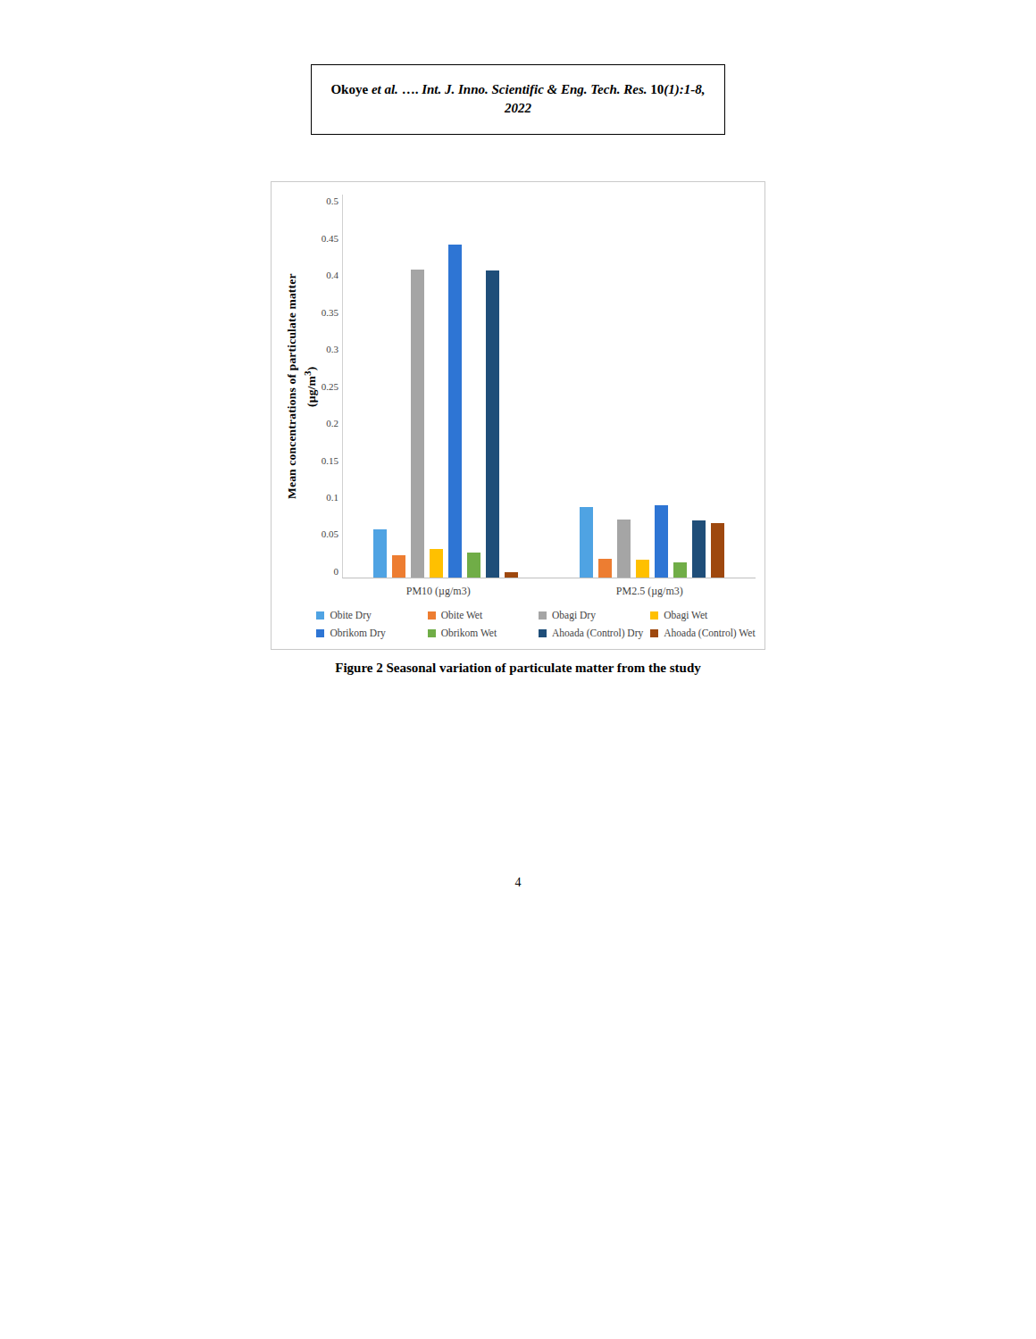Okoye et al. …. Int. J. Inno. Scientific & Eng. Tech. Res. 10(1):1-8, 2022
Mean concentrations of particulate matter
(µg/m3)
0.5 0.45 0.4 0.35 0.3 0.25 0.2 0.15 0.1 0.05 0
PM10 (µg/m3) PM2.5 (µg/m3)
Obite Dry
Obite Wet
Obagi Dry
Obagi Wet
Obrikom Dry
Obrikom Wet
Ahoada (Control) Dry
Ahoada (Control) Wet
Figure 2 Seasonal variation of particulate matter from the study
4